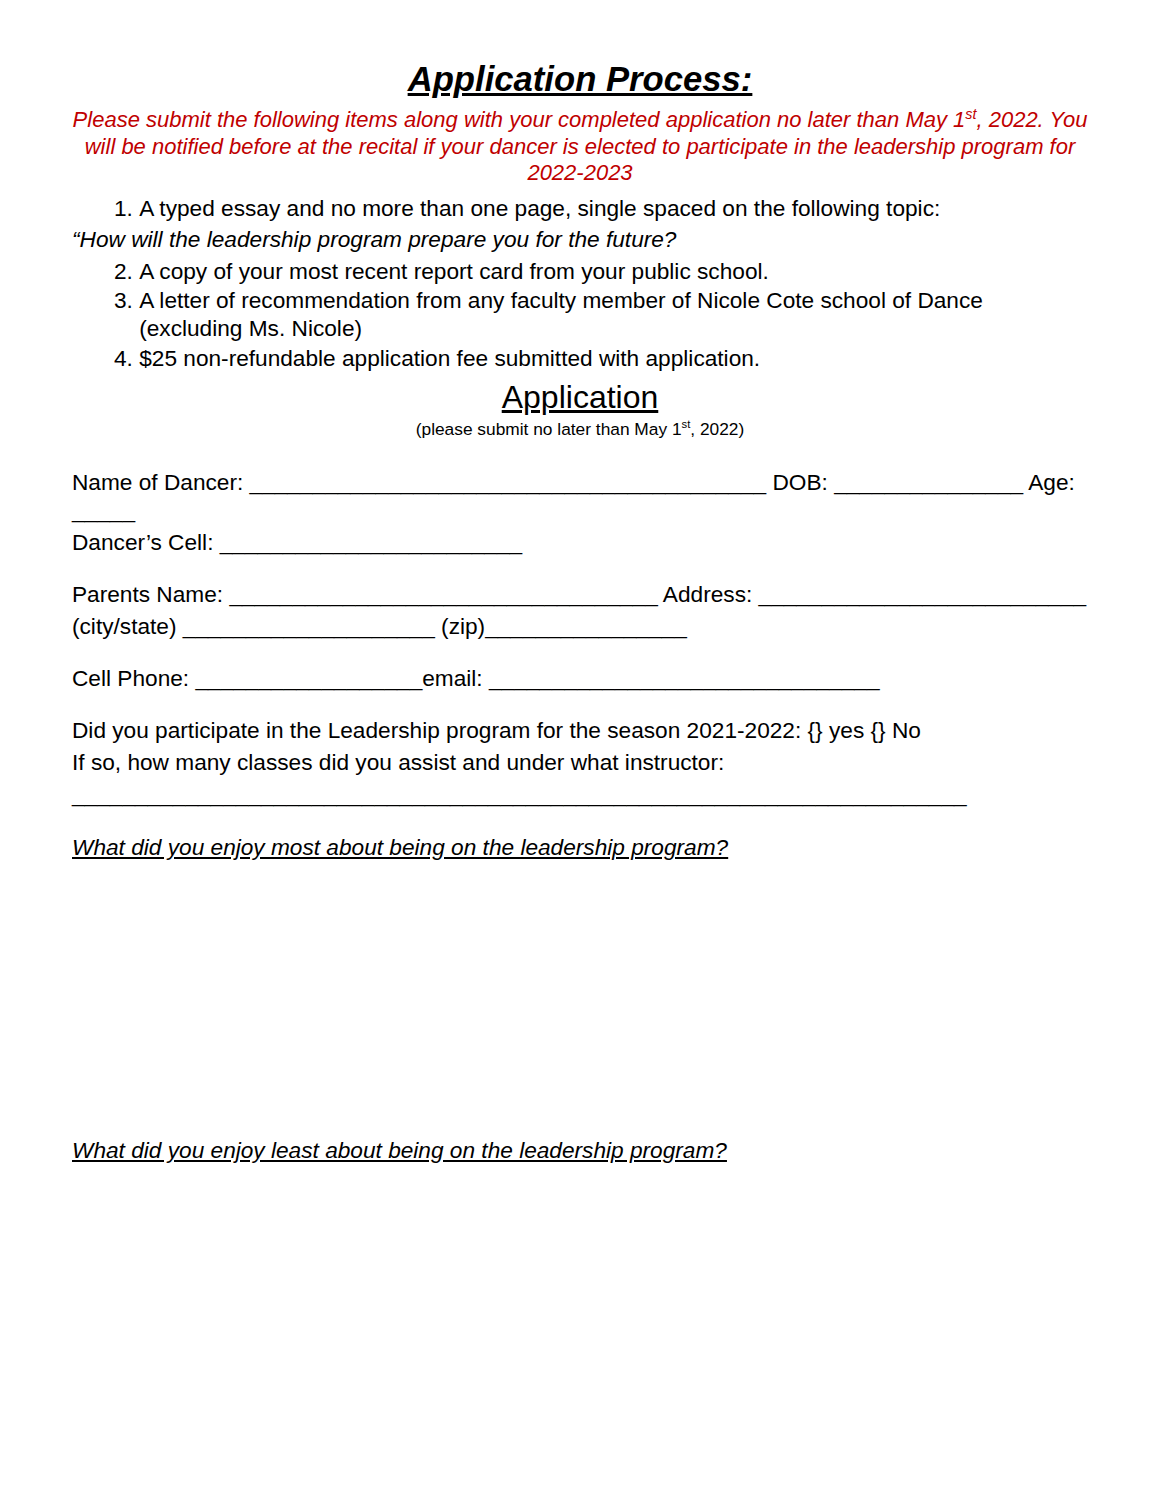Application Process:
Please submit the following items along with your completed application no later than May 1st, 2022. You will be notified before at the recital if your dancer is elected to participate in the leadership program for 2022-2023
A typed essay and no more than one page, single spaced on the following topic:
“How will the leadership program prepare you for the future?
A copy of your most recent report card from your public school.
A letter of recommendation from any faculty member of Nicole Cote school of Dance (excluding Ms. Nicole)
$25 non-refundable application fee submitted with application.
Application
(please submit no later than May 1st, 2022)
Name of Dancer: _________________________________________ DOB: _______________ Age: _____
Dancer’s Cell: ________________________
Parents Name: __________________________________ Address: __________________________
(city/state) ____________________ (zip)________________
Cell Phone: __________________email: _______________________________
Did you participate in the Leadership program for the season 2021-2022: {} yes {} No
If so, how many classes did you assist and under what instructor:
_______________________________________________________________________
What did you enjoy most about being on the leadership program?
What did you enjoy least about being on the leadership program?